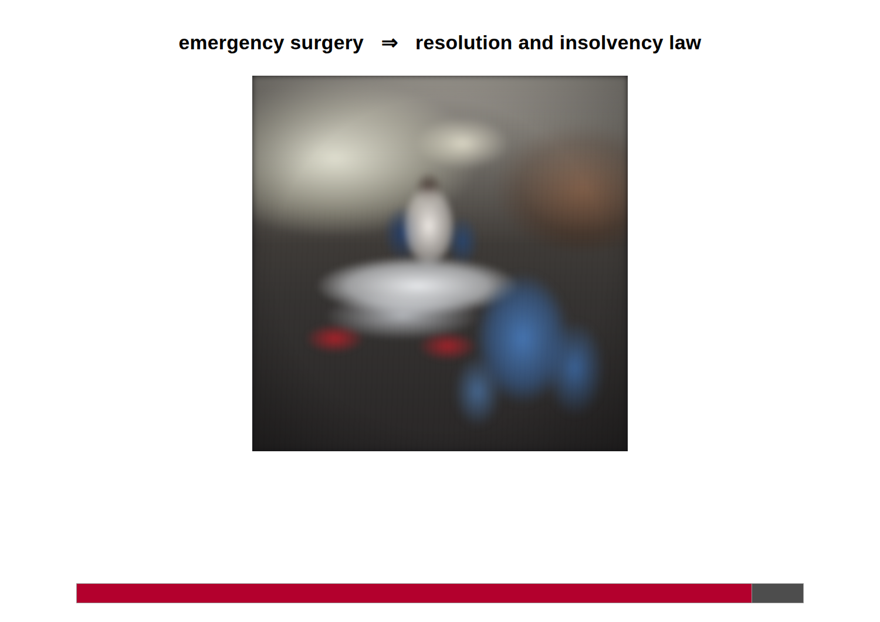emergency surgery ⇒ resolution and insolvency law